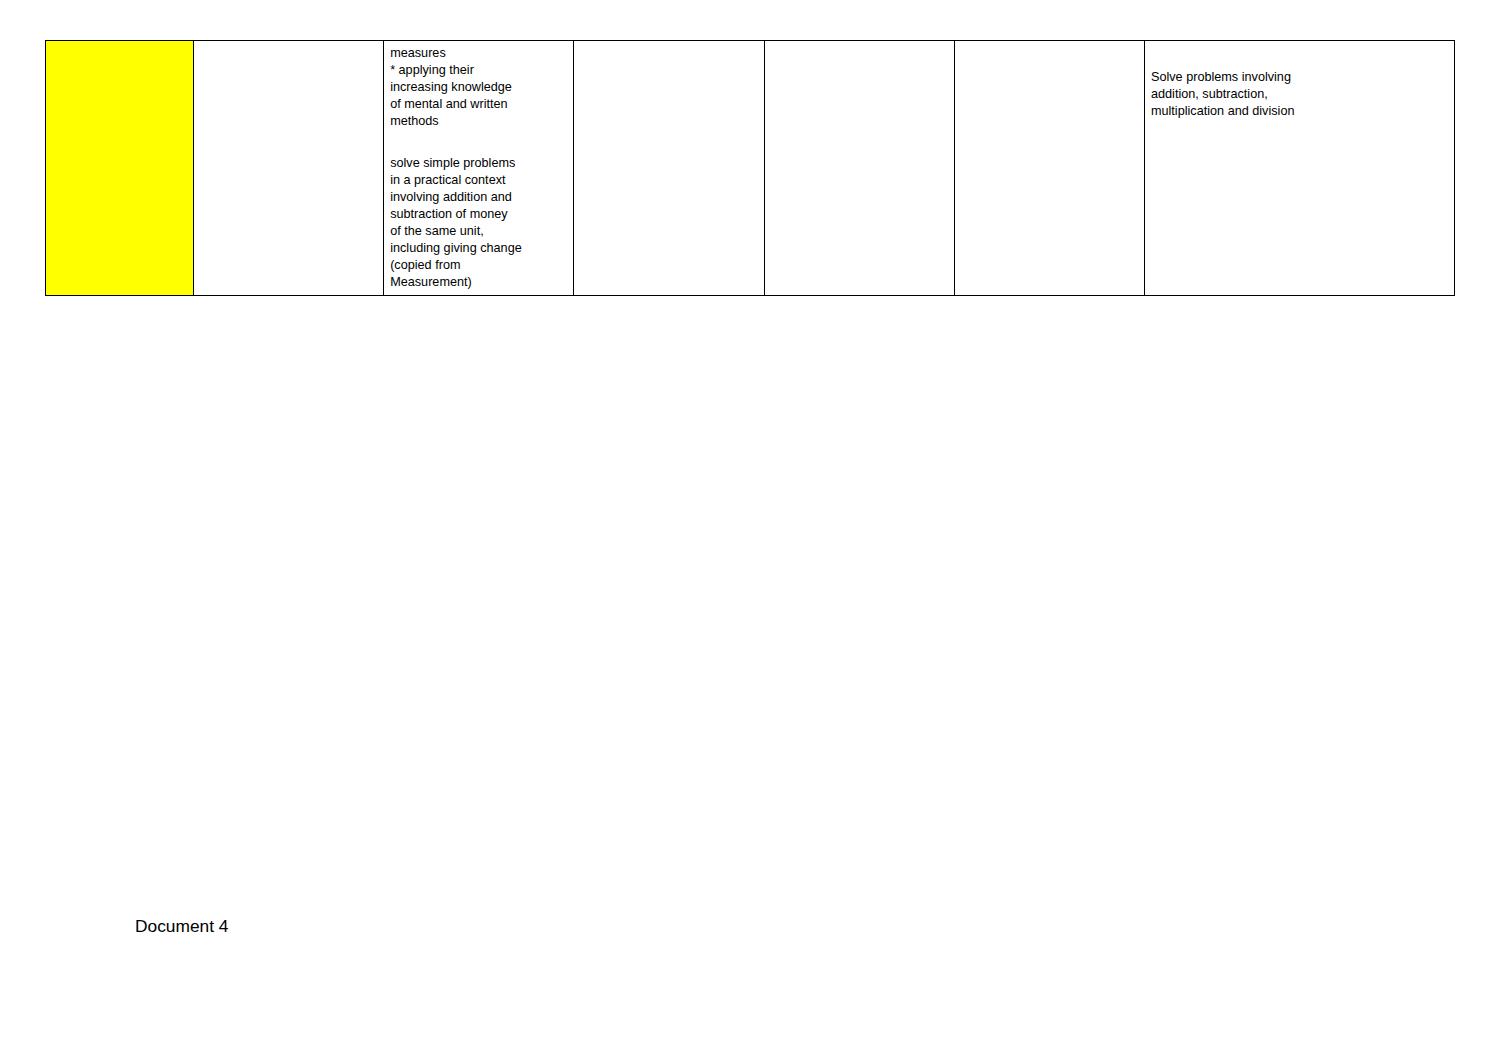| | | measures * applying their increasing knowledge of mental and written methods solve simple problems in a practical context involving addition and subtraction of money of the same unit, including giving change (copied from Measurement) | | | | Solve problems involving addition, subtraction, multiplication and division |
Document 4